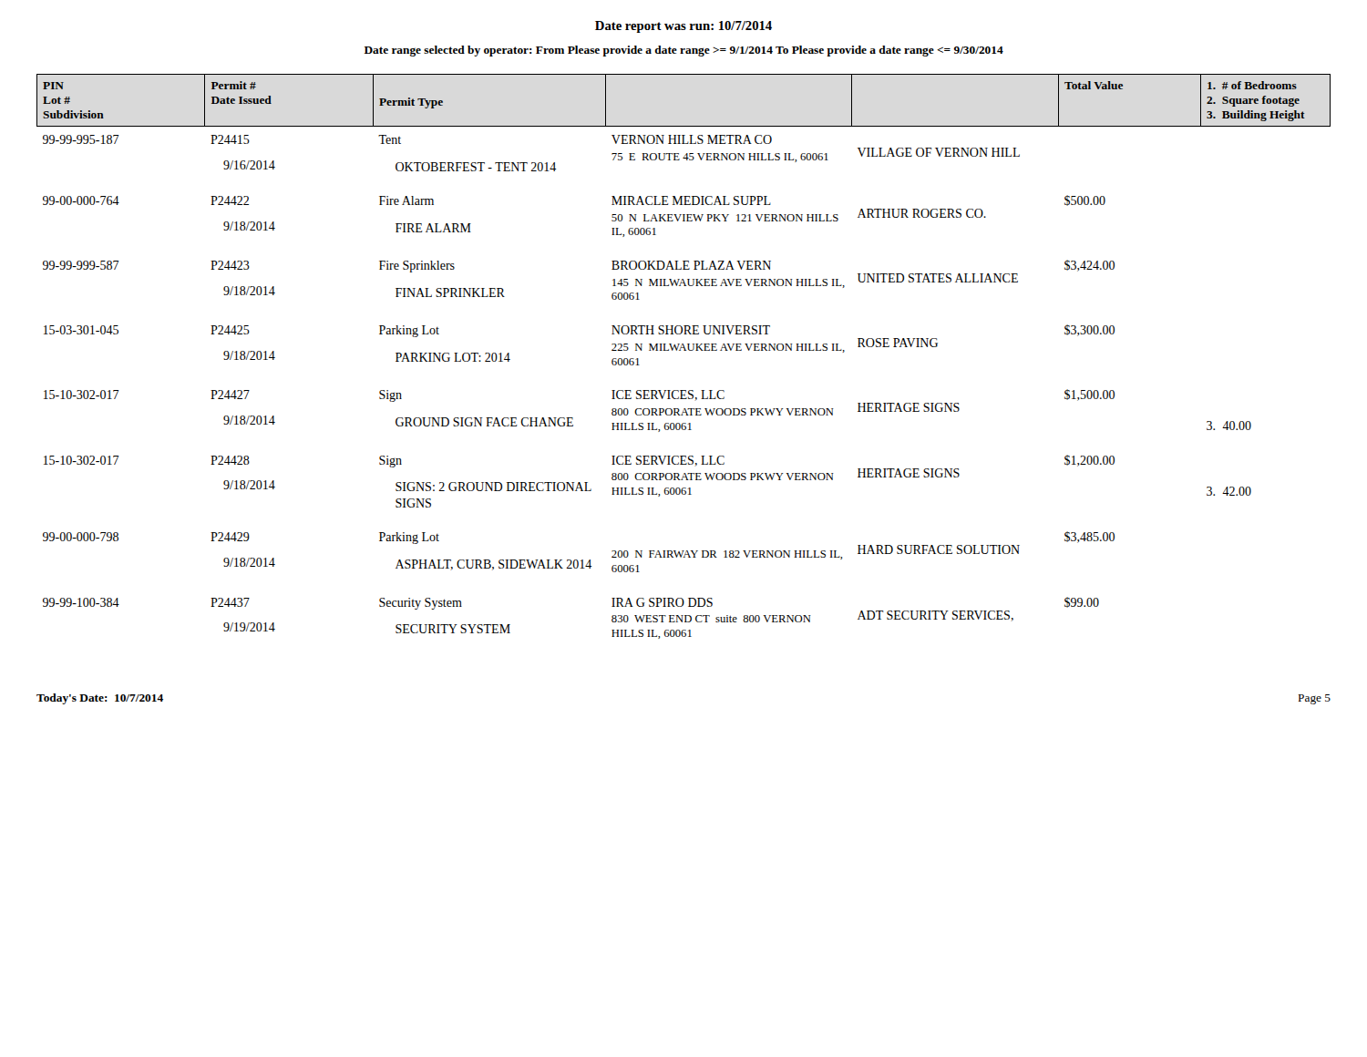Date report was run: 10/7/2014
Date range selected by operator: From Please provide a date range >= 9/1/2014 To Please provide a date range <= 9/30/2014
| PIN Lot # Subdivision | Permit # Date Issued | Permit Type | | | Total Value | 1. # of Bedrooms 2. Square footage 3. Building Height |
| --- | --- | --- | --- | --- | --- | --- |
| 99-99-995-187 | P24415 9/16/2014 | Tent OKTOBERFEST - TENT 2014 | VERNON HILLS METRA CO 75 E ROUTE 45 VERNON HILLS IL, 60061 | VILLAGE OF VERNON HILL | | |
| 99-00-000-764 | P24422 9/18/2014 | Fire Alarm FIRE ALARM | MIRACLE MEDICAL SUPPL 50 N LAKEVIEW PKY 121 VERNON HILLS IL, 60061 | ARTHUR ROGERS CO. | $500.00 | |
| 99-99-999-587 | P24423 9/18/2014 | Fire Sprinklers FINAL SPRINKLER | BROOKDALE PLAZA VERN 145 N MILWAUKEE AVE VERNON HILLS IL, 60061 | UNITED STATES ALLIANCE | $3,424.00 | |
| 15-03-301-045 | P24425 9/18/2014 | Parking Lot PARKING LOT: 2014 | NORTH SHORE UNIVERSIT 225 N MILWAUKEE AVE VERNON HILLS IL, 60061 | ROSE PAVING | $3,300.00 | |
| 15-10-302-017 | P24427 9/18/2014 | Sign GROUND SIGN FACE CHANGE | ICE SERVICES, LLC 800 CORPORATE WOODS PKWY VERNON HILLS IL, 60061 | HERITAGE SIGNS | $1,500.00 | 3. 40.00 |
| 15-10-302-017 | P24428 9/18/2014 | Sign SIGNS: 2 GROUND DIRECTIONAL SIGNS | ICE SERVICES, LLC 800 CORPORATE WOODS PKWY VERNON HILLS IL, 60061 | HERITAGE SIGNS | $1,200.00 | 3. 42.00 |
| 99-00-000-798 | P24429 9/18/2014 | Parking Lot ASPHALT, CURB, SIDEWALK 2014 | 200 N FAIRWAY DR 182 VERNON HILLS IL, 60061 | HARD SURFACE SOLUTION | $3,485.00 | |
| 99-99-100-384 | P24437 9/19/2014 | Security System SECURITY SYSTEM | IRA G SPIRO DDS 830 WEST END CT suite 800 VERNON HILLS IL, 60061 | ADT SECURITY SERVICES, | $99.00 | |
Today's Date: 10/7/2014 Page 5